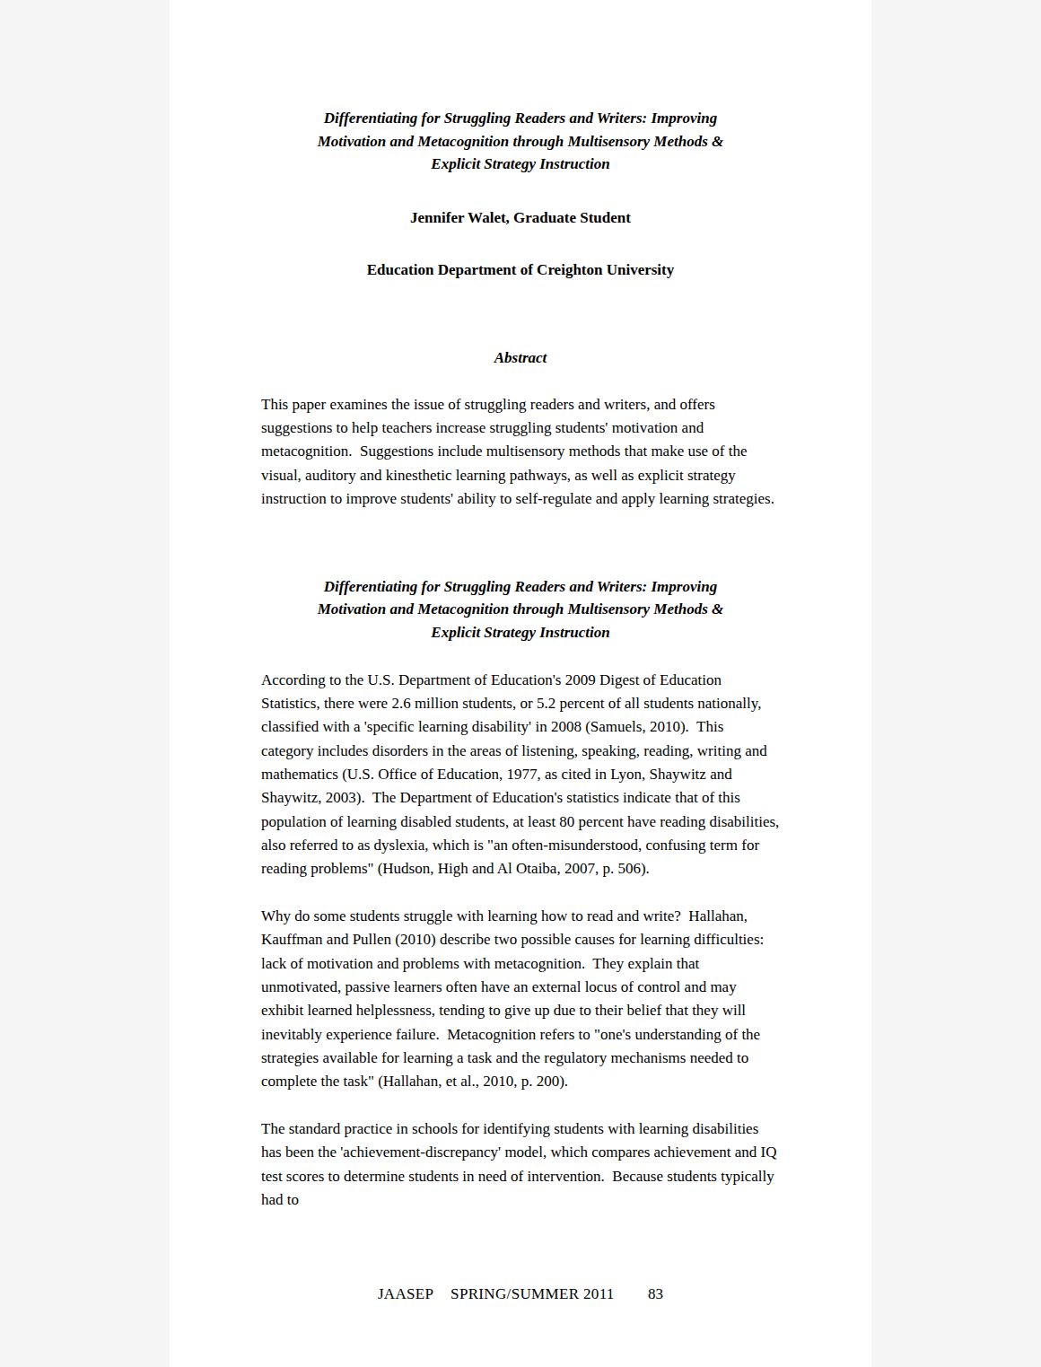Differentiating for Struggling Readers and Writers: Improving Motivation and Metacognition through Multisensory Methods & Explicit Strategy Instruction
Jennifer Walet, Graduate Student
Education Department of Creighton University
Abstract
This paper examines the issue of struggling readers and writers, and offers suggestions to help teachers increase struggling students' motivation and metacognition. Suggestions include multisensory methods that make use of the visual, auditory and kinesthetic learning pathways, as well as explicit strategy instruction to improve students' ability to self-regulate and apply learning strategies.
Differentiating for Struggling Readers and Writers: Improving Motivation and Metacognition through Multisensory Methods & Explicit Strategy Instruction
According to the U.S. Department of Education's 2009 Digest of Education Statistics, there were 2.6 million students, or 5.2 percent of all students nationally, classified with a 'specific learning disability' in 2008 (Samuels, 2010). This category includes disorders in the areas of listening, speaking, reading, writing and mathematics (U.S. Office of Education, 1977, as cited in Lyon, Shaywitz and Shaywitz, 2003). The Department of Education's statistics indicate that of this population of learning disabled students, at least 80 percent have reading disabilities, also referred to as dyslexia, which is "an often-misunderstood, confusing term for reading problems" (Hudson, High and Al Otaiba, 2007, p. 506).
Why do some students struggle with learning how to read and write? Hallahan, Kauffman and Pullen (2010) describe two possible causes for learning difficulties: lack of motivation and problems with metacognition. They explain that unmotivated, passive learners often have an external locus of control and may exhibit learned helplessness, tending to give up due to their belief that they will inevitably experience failure. Metacognition refers to "one's understanding of the strategies available for learning a task and the regulatory mechanisms needed to complete the task" (Hallahan, et al., 2010, p. 200).
The standard practice in schools for identifying students with learning disabilities has been the 'achievement-discrepancy' model, which compares achievement and IQ test scores to determine students in need of intervention. Because students typically had to
JAASEP SPRING/SUMMER 2011 83